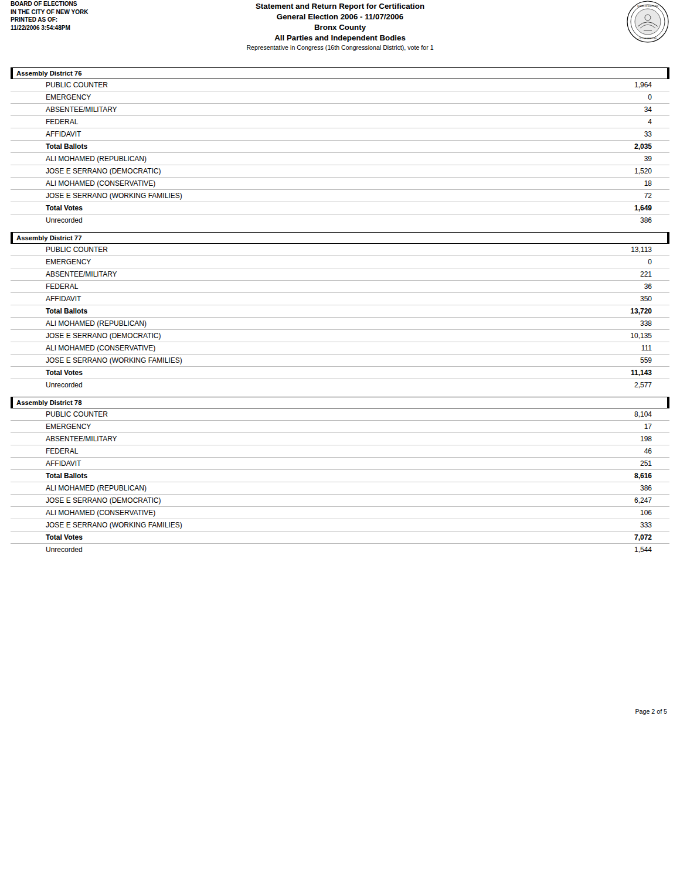BOARD OF ELECTIONS
IN THE CITY OF NEW YORK
PRINTED AS OF:
11/22/2006 3:54:48PM
Statement and Return Report for Certification
General Election 2006 - 11/07/2006
Bronx County
All Parties and Independent Bodies
Representative in Congress (16th Congressional District), vote for 1
BOARD OF ELECTIONS CITY OF NEW YORK
Assembly District 76
| PUBLIC COUNTER | 1,964 |
| EMERGENCY | 0 |
| ABSENTEE/MILITARY | 34 |
| FEDERAL | 4 |
| AFFIDAVIT | 33 |
| Total Ballots | 2,035 |
| ALI MOHAMED (REPUBLICAN) | 39 |
| JOSE E SERRANO (DEMOCRATIC) | 1,520 |
| ALI MOHAMED (CONSERVATIVE) | 18 |
| JOSE E SERRANO (WORKING FAMILIES) | 72 |
| Total Votes | 1,649 |
| Unrecorded | 386 |
Assembly District 77
| PUBLIC COUNTER | 13,113 |
| EMERGENCY | 0 |
| ABSENTEE/MILITARY | 221 |
| FEDERAL | 36 |
| AFFIDAVIT | 350 |
| Total Ballots | 13,720 |
| ALI MOHAMED (REPUBLICAN) | 338 |
| JOSE E SERRANO (DEMOCRATIC) | 10,135 |
| ALI MOHAMED (CONSERVATIVE) | 111 |
| JOSE E SERRANO (WORKING FAMILIES) | 559 |
| Total Votes | 11,143 |
| Unrecorded | 2,577 |
Assembly District 78
| PUBLIC COUNTER | 8,104 |
| EMERGENCY | 17 |
| ABSENTEE/MILITARY | 198 |
| FEDERAL | 46 |
| AFFIDAVIT | 251 |
| Total Ballots | 8,616 |
| ALI MOHAMED (REPUBLICAN) | 386 |
| JOSE E SERRANO (DEMOCRATIC) | 6,247 |
| ALI MOHAMED (CONSERVATIVE) | 106 |
| JOSE E SERRANO (WORKING FAMILIES) | 333 |
| Total Votes | 7,072 |
| Unrecorded | 1,544 |
Page 2 of 5